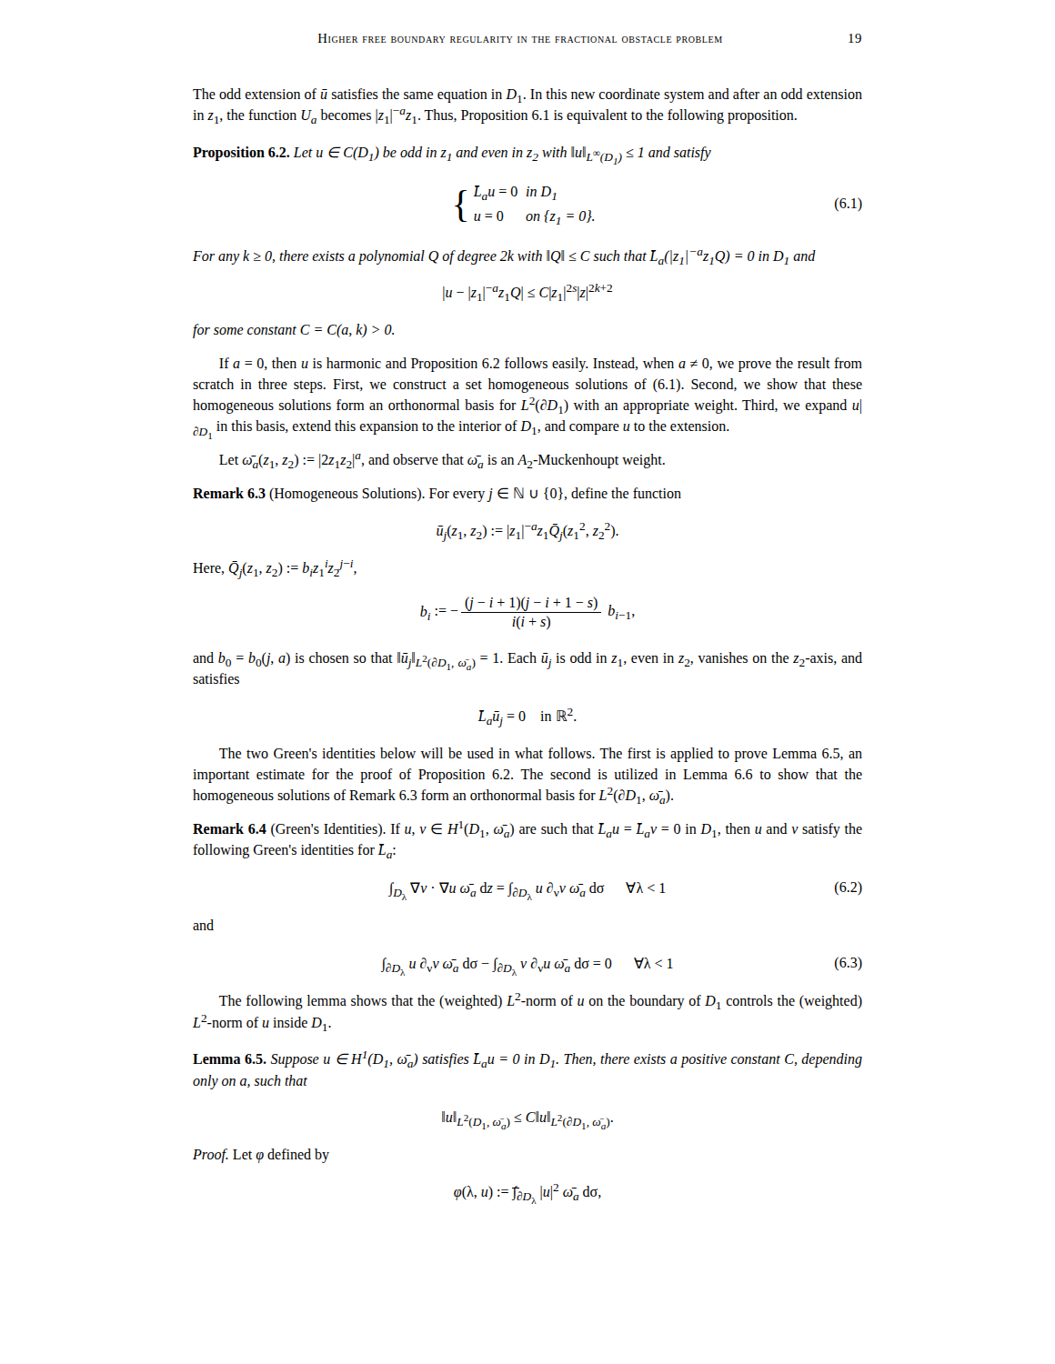Higher free boundary regularity in the fractional obstacle problem 19
The odd extension of ū satisfies the same equation in D1. In this new coordinate system and after an odd extension in z1, the function Ua becomes |z1|−az1. Thus, Proposition 6.1 is equivalent to the following proposition.
Proposition 6.2. Let u ∈ C(D1) be odd in z1 and even in z2 with ‖u‖L∞(D1) ≤ 1 and satisfy
{
| L̄ a u = 0 | in D 1 |
| u = 0 | on { z 1 = 0}. |
(6.1)
For any k ≥ 0, there exists a polynomial Q of degree 2k with ‖Q‖ ≤ C such that L̄a(|z1|−az1Q) = 0 in D1 and
|u − |z1|−az1Q| ≤ C|z1|2s|z|2k+2
for some constant C = C(a, k) > 0.
If a = 0, then u is harmonic and Proposition 6.2 follows easily. Instead, when a ≠ 0, we prove the result from scratch in three steps. First, we construct a set homogeneous solutions of (6.1). Second, we show that these homogeneous solutions form an orthonormal basis for L2(∂D1) with an appropriate weight. Third, we expand u|∂D1 in this basis, extend this expansion to the interior of D1, and compare u to the extension.
Let ω̄a(z1, z2) := |2z1z2|a, and observe that ω̄a is an A2-Muckenhoupt weight.
Remark 6.3 (Homogeneous Solutions). For every j ∈ ℕ ∪ {0}, define the function
ūj(z1, z2) := |z1|−az1Q̄j(z12, z22).
Here, Q̄j(z1, z2) := biz1iz2j−i,
bi := −(j − i + 1)(j − i + 1 − s) i(i + s) bi−1,
and b0 = b0(j, a) is chosen so that ‖ūj‖L2(∂D1, ω̄a) = 1. Each ūj is odd in z1, even in z2, vanishes on the z2-axis, and satisfies
L̄aūj = 0 in ℝ2.
The two Green's identities below will be used in what follows. The first is applied to prove Lemma 6.5, an important estimate for the proof of Proposition 6.2. The second is utilized in Lemma 6.6 to show that the homogeneous solutions of Remark 6.3 form an orthonormal basis for L2(∂D1, ω̄a).
Remark 6.4 (Green's Identities). If u, v ∈ H1(D1, ω̄a) are such that L̄au = L̄av = 0 in D1, then u and v satisfy the following Green's identities for L̄a:
∫Dλ ∇v · ∇u ω̄a dz = ∫∂Dλ u ∂νv ω̄a dσ ∀λ < 1 (6.2)
and
∫∂Dλ u ∂νv ω̄a dσ − ∫∂Dλ v ∂νu ω̄a dσ = 0 ∀λ < 1 (6.3)
The following lemma shows that the (weighted) L2-norm of u on the boundary of D1 controls the (weighted) L2-norm of u inside D1.
Lemma 6.5. Suppose u ∈ H1(D1, ω̄a) satisfies L̄au = 0 in D1. Then, there exists a positive constant C, depending only on a, such that
‖u‖L2(D1, ω̄a) ≤ C‖u‖L2(∂D1, ω̄a).
Proof. Let φ defined by
φ(λ, u) := ∫∂Dλ |u|2 ω̄a dσ,